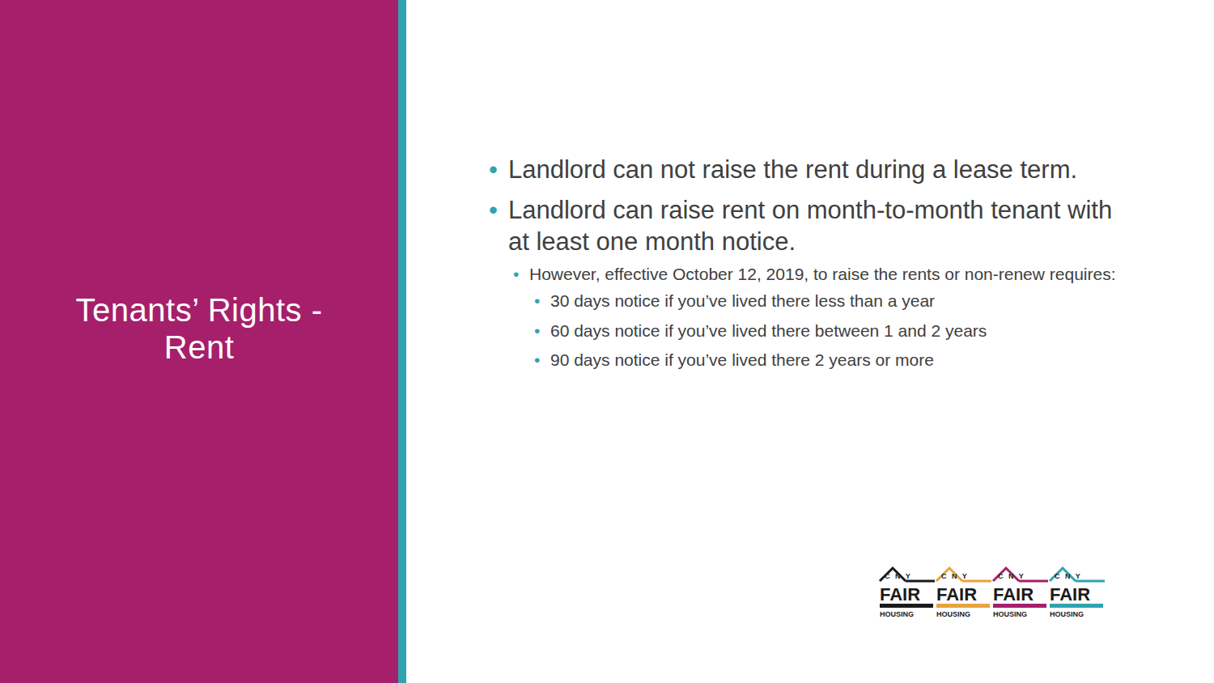Tenants’ Rights -
Rent
Landlord can not raise the rent during a lease term.
Landlord can raise rent on month-to-month tenant with at least one month notice.
However, effective October 12, 2019, to raise the rents or non-renew requires:
30 days notice if you’ve lived there less than a year
60 days notice if you’ve lived there between 1 and 2 years
90 days notice if you’ve lived there 2 years or more
C N Y C N Y C N Y C N Y FAIR FAIR FAIR FAIR HOUSING HOUSING HOUSING HOUSING